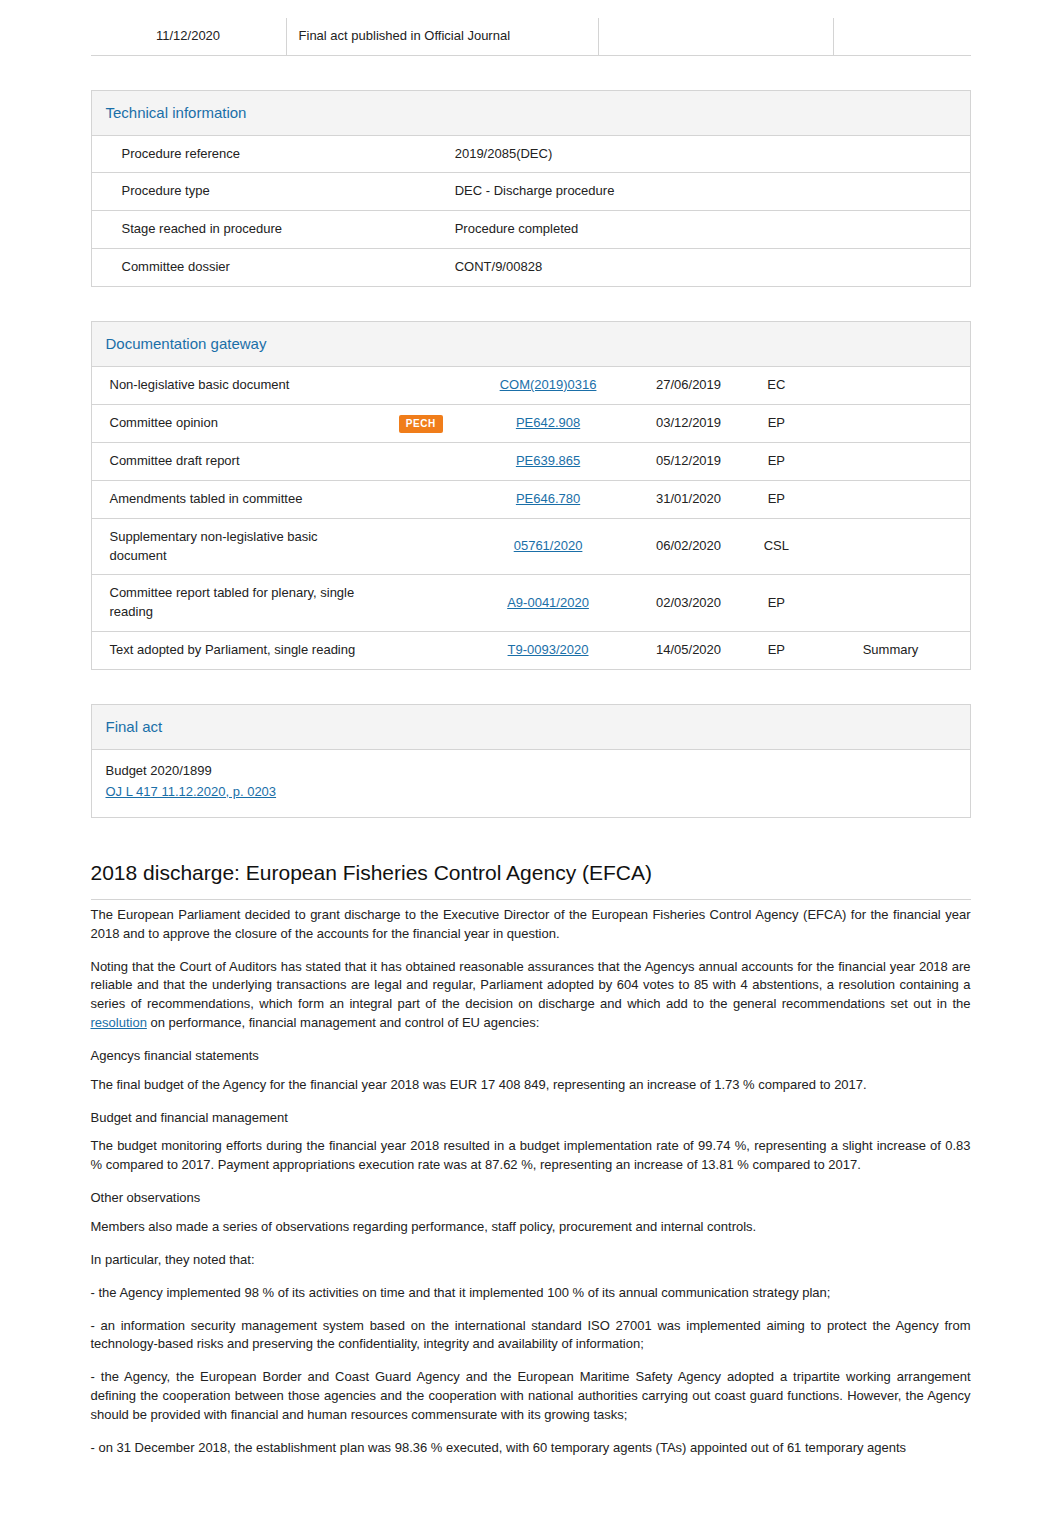| 11/12/2020 | Final act published in Official Journal | | |
Technical information
| Procedure reference | 2019/2085(DEC) |
| Procedure type | DEC - Discharge procedure |
| Stage reached in procedure | Procedure completed |
| Committee dossier | CONT/9/00828 |
Documentation gateway
| Non-legislative basic document | | COM(2019)0316 | 27/06/2019 | EC | |
| Committee opinion | PECH | PE642.908 | 03/12/2019 | EP | |
| Committee draft report | | PE639.865 | 05/12/2019 | EP | |
| Amendments tabled in committee | | PE646.780 | 31/01/2020 | EP | |
| Supplementary non-legislative basic document | | 05761/2020 | 06/02/2020 | CSL | |
| Committee report tabled for plenary, single reading | | A9-0041/2020 | 02/03/2020 | EP | |
| Text adopted by Parliament, single reading | | T9-0093/2020 | 14/05/2020 | EP | Summary |
Final act
Budget 2020/1899
OJ L 417 11.12.2020, p. 0203
2018 discharge: European Fisheries Control Agency (EFCA)
The European Parliament decided to grant discharge to the Executive Director of the European Fisheries Control Agency (EFCA) for the financial year 2018 and to approve the closure of the accounts for the financial year in question.
Noting that the Court of Auditors has stated that it has obtained reasonable assurances that the Agencys annual accounts for the financial year 2018 are reliable and that the underlying transactions are legal and regular, Parliament adopted by 604 votes to 85 with 4 abstentions, a resolution containing a series of recommendations, which form an integral part of the decision on discharge and which add to the general recommendations set out in the resolution on performance, financial management and control of EU agencies:
Agencys financial statements
The final budget of the Agency for the financial year 2018 was EUR 17 408 849, representing an increase of 1.73 % compared to 2017.
Budget and financial management
The budget monitoring efforts during the financial year 2018 resulted in a budget implementation rate of 99.74 %, representing a slight increase of 0.83 % compared to 2017. Payment appropriations execution rate was at 87.62 %, representing an increase of 13.81 % compared to 2017.
Other observations
Members also made a series of observations regarding performance, staff policy, procurement and internal controls.
In particular, they noted that:
- the Agency implemented 98 % of its activities on time and that it implemented 100 % of its annual communication strategy plan;
- an information security management system based on the international standard ISO 27001 was implemented aiming to protect the Agency from technology-based risks and preserving the confidentiality, integrity and availability of information;
- the Agency, the European Border and Coast Guard Agency and the European Maritime Safety Agency adopted a tripartite working arrangement defining the cooperation between those agencies and the cooperation with national authorities carrying out coast guard functions. However, the Agency should be provided with financial and human resources commensurate with its growing tasks;
- on 31 December 2018, the establishment plan was 98.36 % executed, with 60 temporary agents (TAs) appointed out of 61 temporary agents